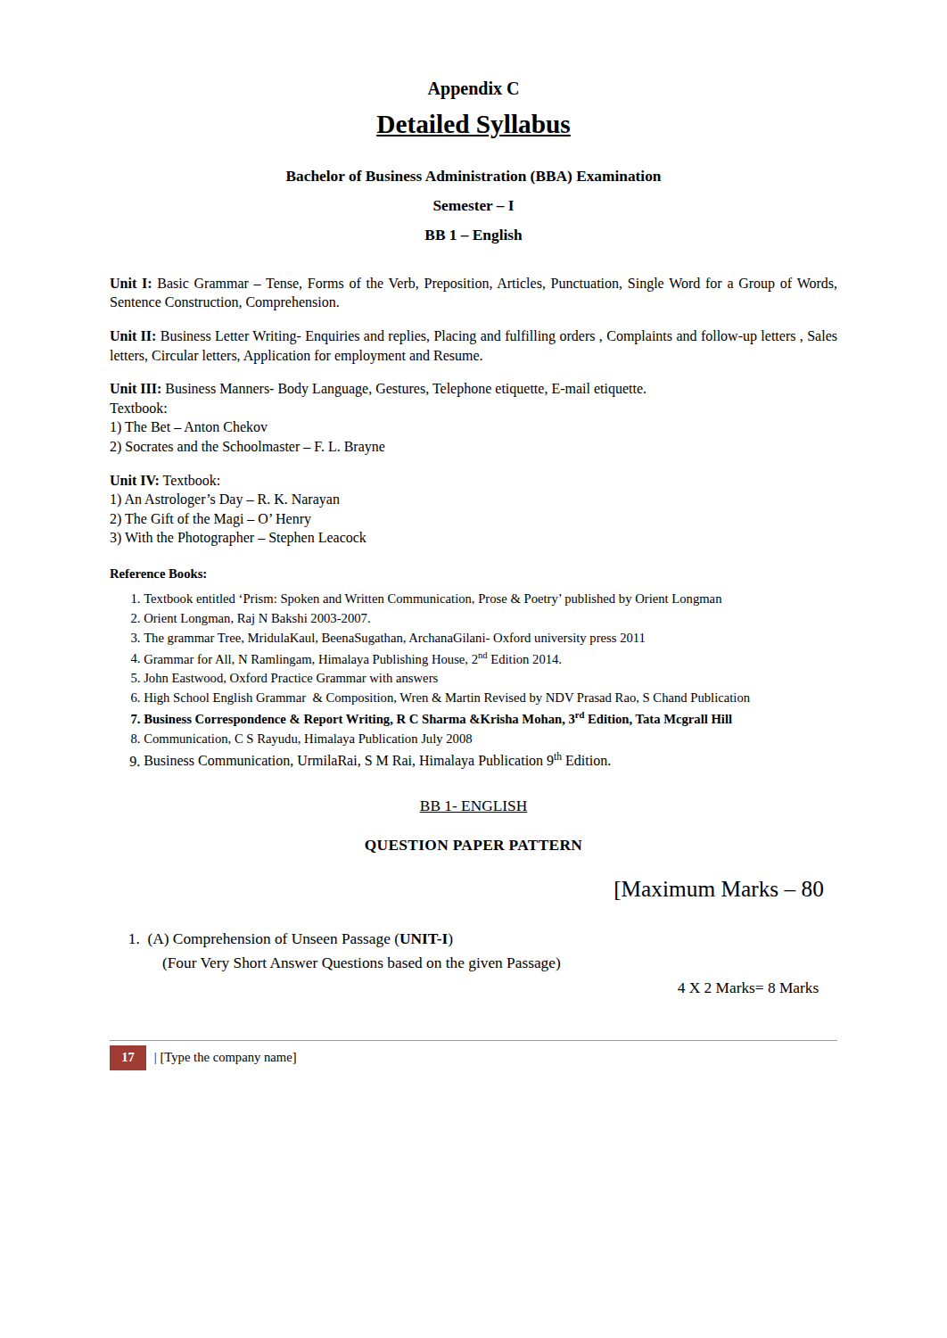Appendix C
Detailed Syllabus
Bachelor of Business Administration (BBA) Examination
Semester – I
BB 1 – English
Unit I: Basic Grammar – Tense, Forms of the Verb, Preposition, Articles, Punctuation, Single Word for a Group of Words, Sentence Construction, Comprehension.
Unit II: Business Letter Writing- Enquiries and replies, Placing and fulfilling orders , Complaints and follow-up letters , Sales letters, Circular letters, Application for employment and Resume.
Unit III: Business Manners- Body Language, Gestures, Telephone etiquette, E-mail etiquette.
Textbook:
1) The Bet – Anton Chekov
2) Socrates and the Schoolmaster – F. L. Brayne
Unit IV: Textbook:
1) An Astrologer’s Day – R. K. Narayan
2) The Gift of the Magi – O’ Henry
3) With the Photographer – Stephen Leacock
Reference Books:
Textbook entitled ‘Prism: Spoken and Written Communication, Prose & Poetry’ published by Orient Longman
Orient Longman, Raj N Bakshi 2003-2007.
The grammar Tree, MridulaKaul, BeenaSugathan, ArchanaGilani- Oxford university press 2011
Grammar for All, N Ramlingam, Himalaya Publishing House, 2nd Edition 2014.
John Eastwood, Oxford Practice Grammar with answers
High School English Grammar & Composition, Wren & Martin Revised by NDV Prasad Rao, S Chand Publication
Business Correspondence & Report Writing, R C Sharma &Krisha Mohan, 3rd Edition, Tata Mcgrall Hill
Communication, C S Rayudu, Himalaya Publication July 2008
Business Communication, UrmilaRai, S M Rai, Himalaya Publication 9th Edition.
BB 1- ENGLISH
QUESTION PAPER PATTERN
[Maximum Marks – 80
1. (A) Comprehension of Unseen Passage (UNIT-I)
(Four Very Short Answer Questions based on the given Passage)
4 X 2 Marks= 8 Marks
17 | [Type the company name]